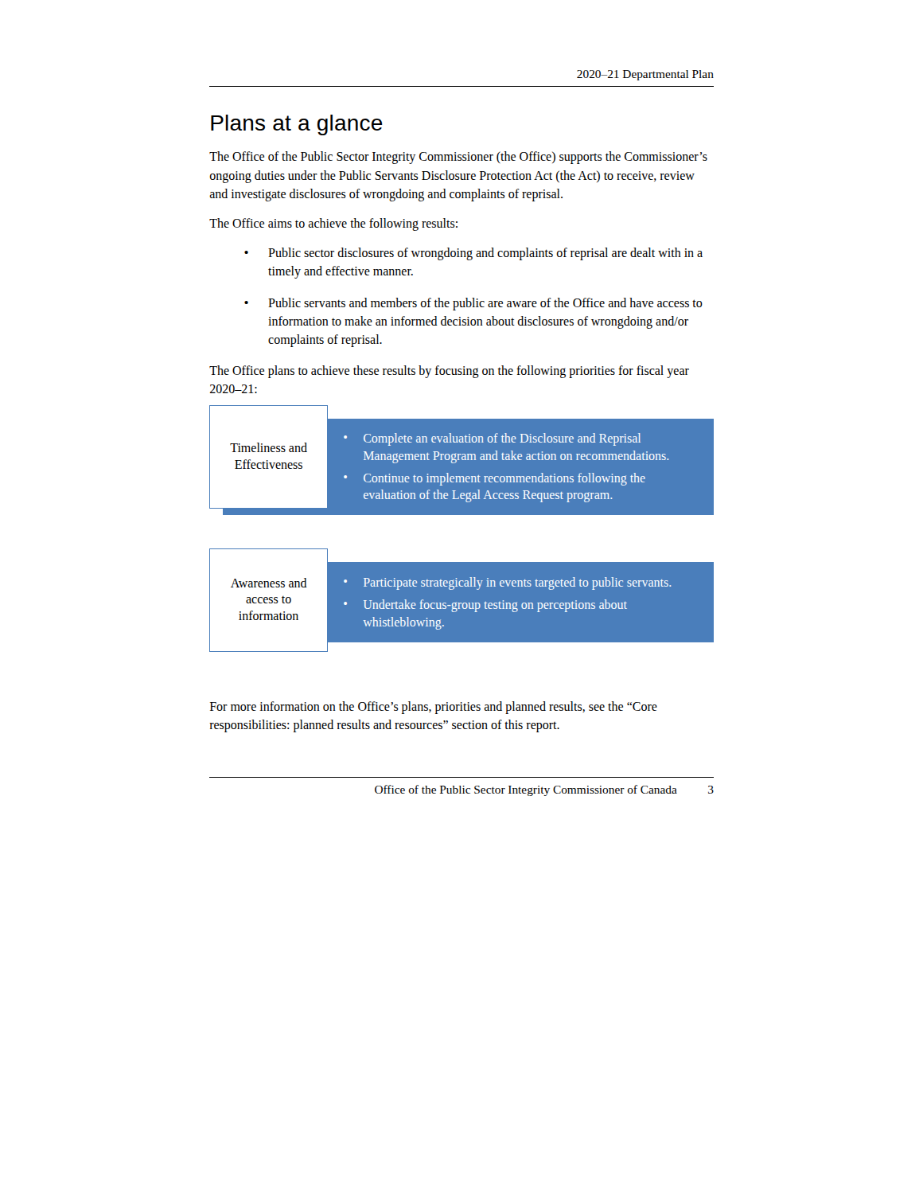2020–21 Departmental Plan
Plans at a glance
The Office of the Public Sector Integrity Commissioner (the Office) supports the Commissioner’s ongoing duties under the Public Servants Disclosure Protection Act (the Act) to receive, review and investigate disclosures of wrongdoing and complaints of reprisal.
The Office aims to achieve the following results:
Public sector disclosures of wrongdoing and complaints of reprisal are dealt with in a timely and effective manner.
Public servants and members of the public are aware of the Office and have access to information to make an informed decision about disclosures of wrongdoing and/or complaints of reprisal.
The Office plans to achieve these results by focusing on the following priorities for fiscal year 2020–21:
Complete an evaluation of the Disclosure and Reprisal Management Program and take action on recommendations.
Continue to implement recommendations following the evaluation of the Legal Access Request program.
Timeliness and Effectiveness
Participate strategically in events targeted to public servants.
Undertake focus-group testing on perceptions about whistleblowing.
Awareness and access to information
For more information on the Office’s plans, priorities and planned results, see the “Core responsibilities: planned results and resources” section of this report.
Office of the Public Sector Integrity Commissioner of Canada 3